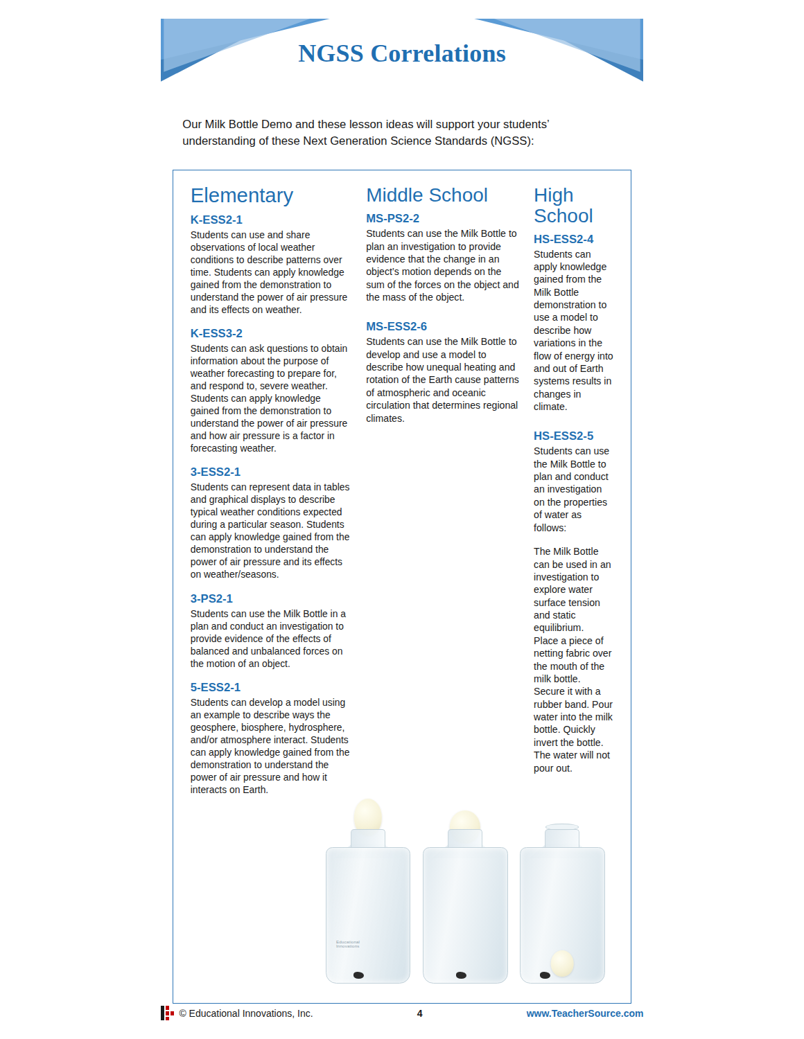NGSS Correlations
Our Milk Bottle Demo and these lesson ideas will support your students’ understanding of these Next Generation Science Standards (NGSS):
Elementary
K-ESS2-1
Students can use and share observations of local weather conditions to describe patterns over time. Students can apply knowledge gained from the demonstration to understand the power of air pressure and its effects on weather.
K-ESS3-2
Students can ask questions to obtain information about the purpose of weather forecasting to prepare for, and respond to, severe weather. Students can apply knowledge gained from the demonstration to understand the power of air pressure and how air pressure is a factor in forecasting weather.
3-ESS2-1
Students can represent data in tables and graphical displays to describe typical weather conditions expected during a particular season. Students can apply knowledge gained from the demonstration to understand the power of air pressure and its effects on weather/seasons.
3-PS2-1
Students can use the Milk Bottle in a plan and conduct an investigation to provide evidence of the effects of balanced and unbalanced forces on the motion of an object.
5-ESS2-1
Students can develop a model using an example to describe ways the geosphere, biosphere, hydrosphere, and/or atmosphere interact. Students can apply knowledge gained from the demonstration to understand the power of air pressure and how it interacts on Earth.
Middle School
MS-PS2-2
Students can use the Milk Bottle to plan an investigation to provide evidence that the change in an object’s motion depends on the sum of the forces on the object and the mass of the object.
MS-ESS2-6
Students can use the Milk Bottle to develop and use a model to describe how unequal heating and rotation of the Earth cause patterns of atmospheric and oceanic circulation that determines regional climates.
High School
HS-ESS2-4
Students can apply knowledge gained from the Milk Bottle demonstration to use a model to describe how variations in the flow of energy into and out of Earth systems results in changes in climate.
HS-ESS2-5
Students can use the Milk Bottle to plan and conduct an investigation on the properties of water as follows:
The Milk Bottle can be used in an investigation to explore water surface tension and static equilibrium. Place a piece of netting fabric over the mouth of the milk bottle. Secure it with a rubber band. Pour water into the milk bottle. Quickly invert the bottle. The water will not pour out.
Educational
Innovations
© Educational Innovations, Inc.
4
www.TeacherSource.com